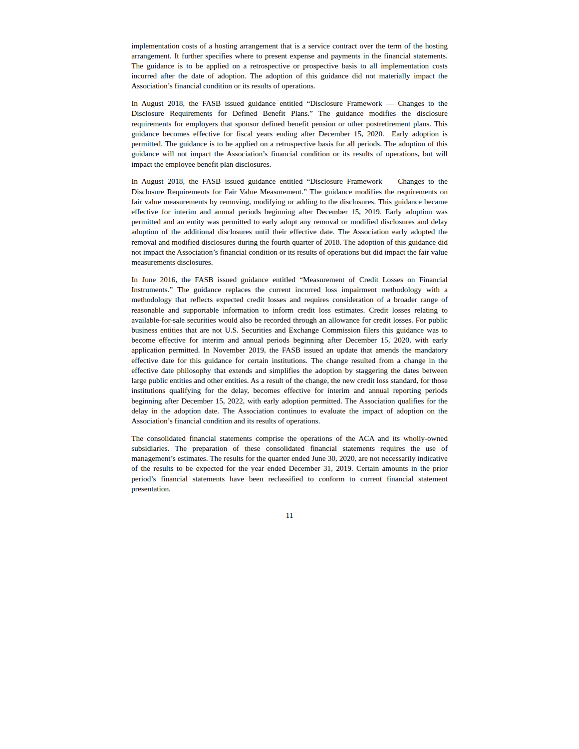implementation costs of a hosting arrangement that is a service contract over the term of the hosting arrangement. It further specifies where to present expense and payments in the financial statements. The guidance is to be applied on a retrospective or prospective basis to all implementation costs incurred after the date of adoption. The adoption of this guidance did not materially impact the Association’s financial condition or its results of operations.
In August 2018, the FASB issued guidance entitled “Disclosure Framework — Changes to the Disclosure Requirements for Defined Benefit Plans.” The guidance modifies the disclosure requirements for employers that sponsor defined benefit pension or other postretirement plans. This guidance becomes effective for fiscal years ending after December 15, 2020. Early adoption is permitted. The guidance is to be applied on a retrospective basis for all periods. The adoption of this guidance will not impact the Association’s financial condition or its results of operations, but will impact the employee benefit plan disclosures.
In August 2018, the FASB issued guidance entitled “Disclosure Framework — Changes to the Disclosure Requirements for Fair Value Measurement.” The guidance modifies the requirements on fair value measurements by removing, modifying or adding to the disclosures. This guidance became effective for interim and annual periods beginning after December 15, 2019. Early adoption was permitted and an entity was permitted to early adopt any removal or modified disclosures and delay adoption of the additional disclosures until their effective date. The Association early adopted the removal and modified disclosures during the fourth quarter of 2018. The adoption of this guidance did not impact the Association’s financial condition or its results of operations but did impact the fair value measurements disclosures.
In June 2016, the FASB issued guidance entitled “Measurement of Credit Losses on Financial Instruments.” The guidance replaces the current incurred loss impairment methodology with a methodology that reflects expected credit losses and requires consideration of a broader range of reasonable and supportable information to inform credit loss estimates. Credit losses relating to available-for-sale securities would also be recorded through an allowance for credit losses. For public business entities that are not U.S. Securities and Exchange Commission filers this guidance was to become effective for interim and annual periods beginning after December 15, 2020, with early application permitted. In November 2019, the FASB issued an update that amends the mandatory effective date for this guidance for certain institutions. The change resulted from a change in the effective date philosophy that extends and simplifies the adoption by staggering the dates between large public entities and other entities. As a result of the change, the new credit loss standard, for those institutions qualifying for the delay, becomes effective for interim and annual reporting periods beginning after December 15, 2022, with early adoption permitted. The Association qualifies for the delay in the adoption date. The Association continues to evaluate the impact of adoption on the Association’s financial condition and its results of operations.
The consolidated financial statements comprise the operations of the ACA and its wholly-owned subsidiaries. The preparation of these consolidated financial statements requires the use of management’s estimates. The results for the quarter ended June 30, 2020, are not necessarily indicative of the results to be expected for the year ended December 31, 2019. Certain amounts in the prior period’s financial statements have been reclassified to conform to current financial statement presentation.
11